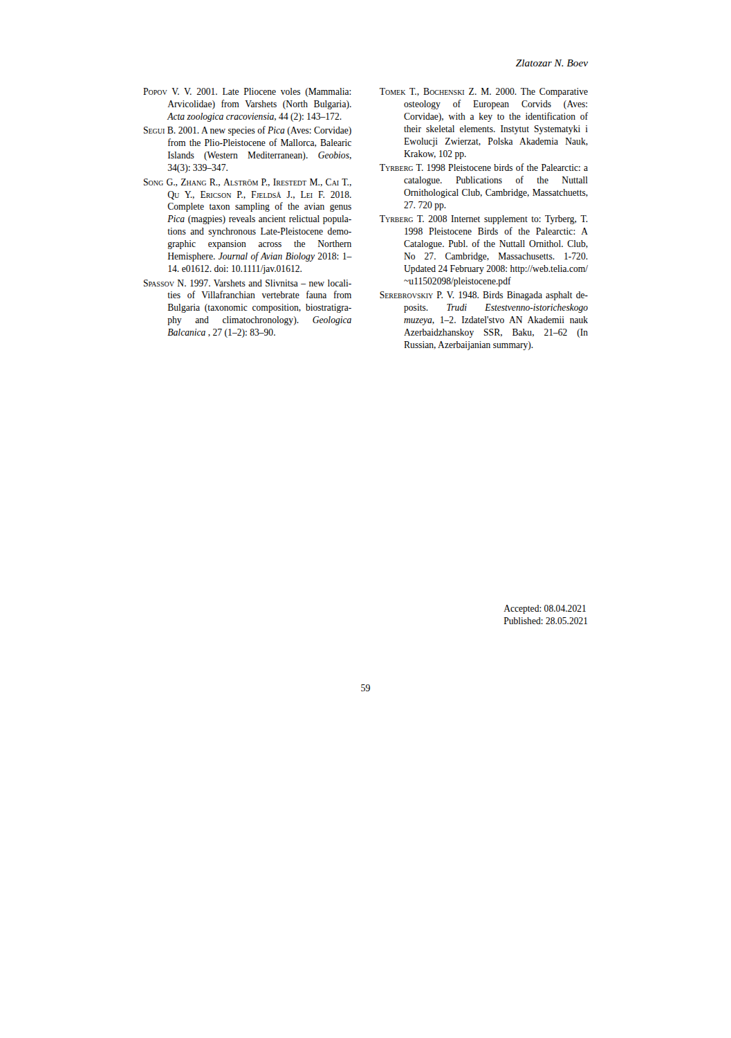Zlatozar N. Boev
Popov V. V. 2001. Late Pliocene voles (Mammalia: Arvicolidae) from Varshets (North Bulgaria). Acta zoologica cracoviensia, 44 (2): 143–172.
Segui B. 2001. A new species of Pica (Aves: Corvidae) from the Plio-Pleistocene of Mallorca, Balearic Islands (Western Mediterranean). Geobios, 34(3): 339–347.
Song G., Zhang R., Alström P., Irestedt M., Cai T., Qu Y., Ericson P., Fjeldså J., Lei F. 2018. Complete taxon sampling of the avian genus Pica (magpies) reveals ancient relictual populations and synchronous Late-Pleistocene demographic expansion across the Northern Hemisphere. Journal of Avian Biology 2018: 1–14. e01612. doi: 10.1111/jav.01612.
Spassov N. 1997. Varshets and Slivnitsa – new localities of Villafranchian vertebrate fauna from Bulgaria (taxonomic composition, biostratigraphy and climatochronology). Geologica Balcanica , 27 (1–2): 83–90.
Tomek T., Bochenski Z. M. 2000. The Comparative osteology of European Corvids (Aves: Corvidae), with a key to the identification of their skeletal elements. Instytut Systematyki i Ewolucji Zwierzat, Polska Akademia Nauk, Krakow, 102 pp.
Tyrberg T. 1998 Pleistocene birds of the Palearctic: a catalogue. Publications of the Nuttall Ornithological Club, Cambridge, Massatchuetts, 27. 720 pp.
Tyrberg T. 2008 Internet supplement to: Tyrberg, T. 1998 Pleistocene Birds of the Palearctic: A Catalogue. Publ. of the Nuttall Ornithol. Club, No 27. Cambridge, Massachusetts. 1-720. Updated 24 February 2008: http://web.telia.com/~u11502098/pleistocene.pdf
Serebrovskiy P. V. 1948. Birds Binagada asphalt deposits. Trudi Estestvenno-istoricheskogo muzeya, 1–2. Izdatel'stvo AN Akademii nauk Azerbaidzhanskoy SSR, Baku, 21–62 (In Russian, Azerbaijanian summary).
Accepted: 08.04.2021
Published: 28.05.2021
59